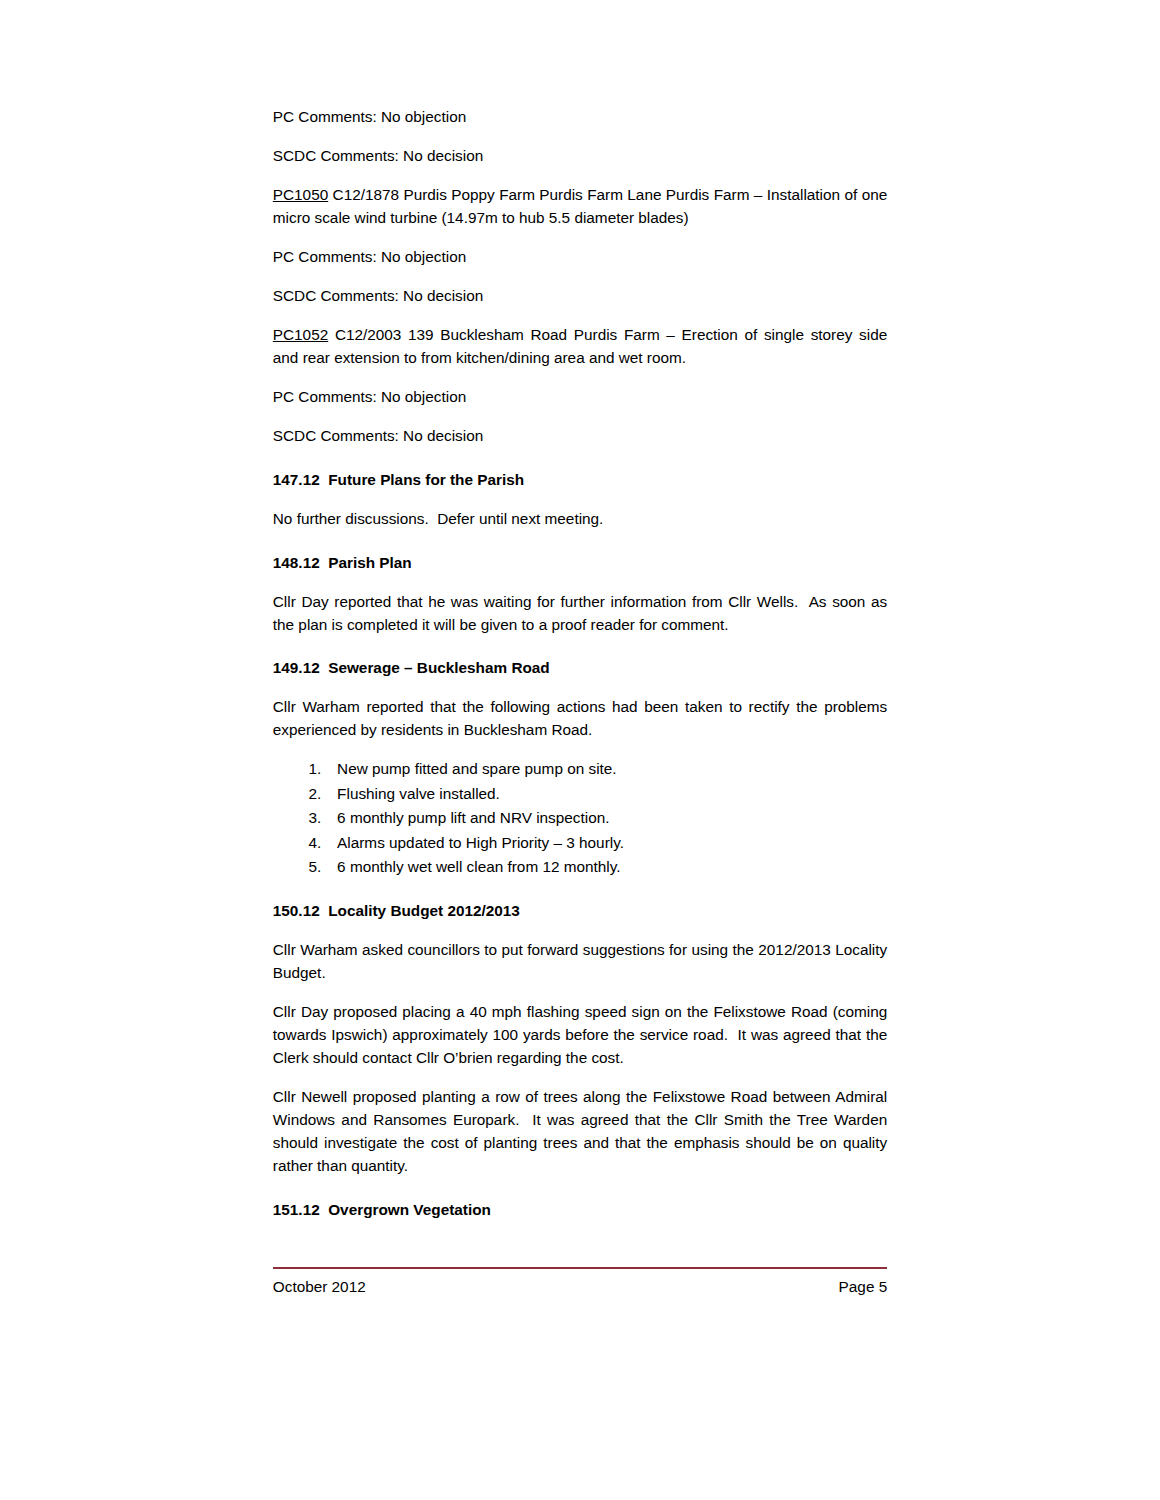PC Comments: No objection
SCDC Comments: No decision
PC1050 C12/1878 Purdis Poppy Farm Purdis Farm Lane Purdis Farm – Installation of one micro scale wind turbine (14.97m to hub 5.5 diameter blades)
PC Comments: No objection
SCDC Comments: No decision
PC1052 C12/2003 139 Bucklesham Road Purdis Farm – Erection of single storey side and rear extension to from kitchen/dining area and wet room.
PC Comments: No objection
SCDC Comments: No decision
147.12 Future Plans for the Parish
No further discussions. Defer until next meeting.
148.12 Parish Plan
Cllr Day reported that he was waiting for further information from Cllr Wells. As soon as the plan is completed it will be given to a proof reader for comment.
149.12 Sewerage – Bucklesham Road
Cllr Warham reported that the following actions had been taken to rectify the problems experienced by residents in Bucklesham Road.
New pump fitted and spare pump on site.
Flushing valve installed.
6 monthly pump lift and NRV inspection.
Alarms updated to High Priority – 3 hourly.
6 monthly wet well clean from 12 monthly.
150.12 Locality Budget 2012/2013
Cllr Warham asked councillors to put forward suggestions for using the 2012/2013 Locality Budget.
Cllr Day proposed placing a 40 mph flashing speed sign on the Felixstowe Road (coming towards Ipswich) approximately 100 yards before the service road. It was agreed that the Clerk should contact Cllr O’brien regarding the cost.
Cllr Newell proposed planting a row of trees along the Felixstowe Road between Admiral Windows and Ransomes Europark. It was agreed that the Cllr Smith the Tree Warden should investigate the cost of planting trees and that the emphasis should be on quality rather than quantity.
151.12 Overgrown Vegetation
October 2012 Page 5